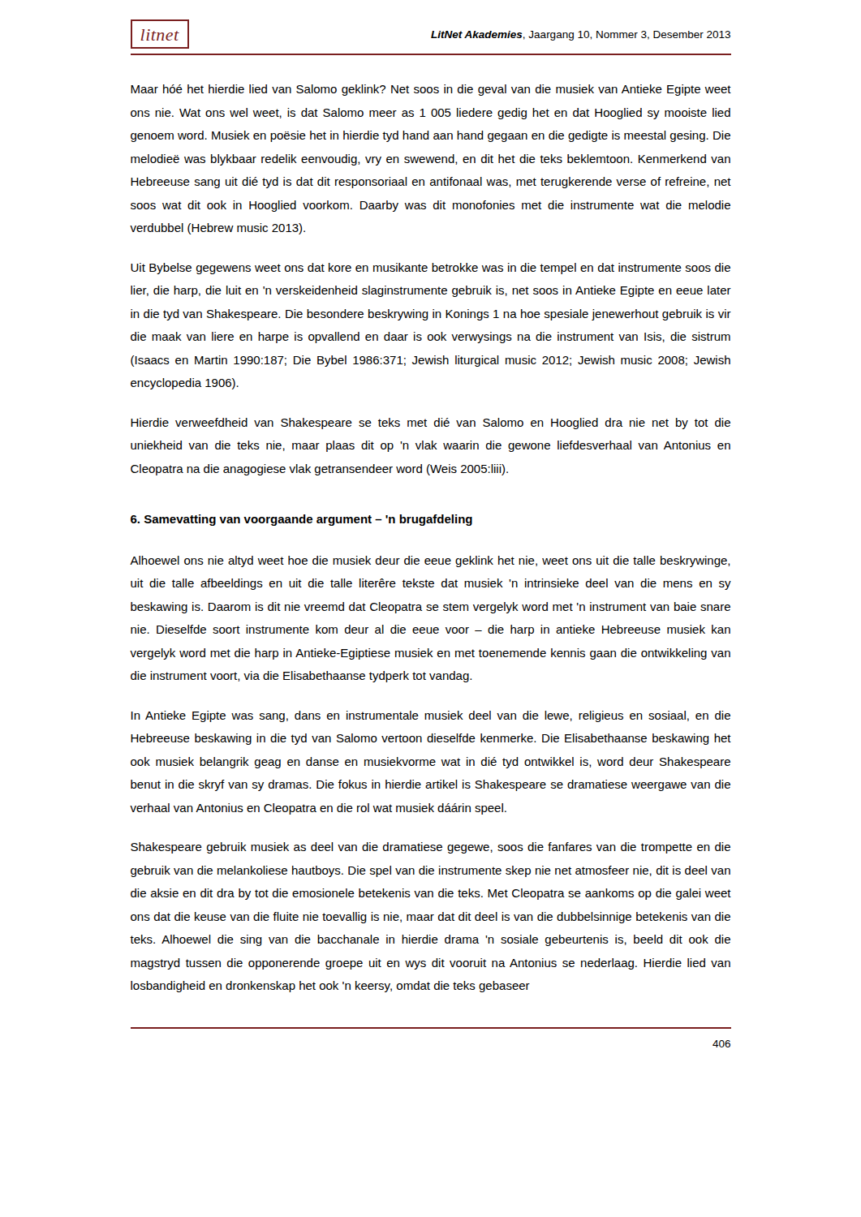litnet
LitNet Akademies, Jaargang 10, Nommer 3, Desember 2013
Maar hóé het hierdie lied van Salomo geklink? Net soos in die geval van die musiek van Antieke Egipte weet ons nie. Wat ons wel weet, is dat Salomo meer as 1 005 liedere gedig het en dat Hooglied sy mooiste lied genoem word. Musiek en poësie het in hierdie tyd hand aan hand gegaan en die gedigte is meestal gesing. Die melodieë was blykbaar redelik eenvoudig, vry en swewend, en dit het die teks beklemtoon. Kenmerkend van Hebreeuse sang uit dié tyd is dat dit responsoriaal en antifonaal was, met terugkerende verse of refreine, net soos wat dit ook in Hooglied voorkom. Daarby was dit monofonies met die instrumente wat die melodie verdubbel (Hebrew music 2013).
Uit Bybelse gegewens weet ons dat kore en musikante betrokke was in die tempel en dat instrumente soos die lier, die harp, die luit en 'n verskeidenheid slaginstrumente gebruik is, net soos in Antieke Egipte en eeue later in die tyd van Shakespeare. Die besondere beskrywing in Konings 1 na hoe spesiale jenewerhout gebruik is vir die maak van liere en harpe is opvallend en daar is ook verwysings na die instrument van Isis, die sistrum (Isaacs en Martin 1990:187; Die Bybel 1986:371; Jewish liturgical music 2012; Jewish music 2008; Jewish encyclopedia 1906).
Hierdie verweefdheid van Shakespeare se teks met dié van Salomo en Hooglied dra nie net by tot die uniekheid van die teks nie, maar plaas dit op 'n vlak waarin die gewone liefdesverhaal van Antonius en Cleopatra na die anagogiese vlak getransendeer word (Weis 2005:liii).
6. Samevatting van voorgaande argument – 'n brugafdeling
Alhoewel ons nie altyd weet hoe die musiek deur die eeue geklink het nie, weet ons uit die talle beskrywinge, uit die talle afbeeldings en uit die talle literêre tekste dat musiek 'n intrinsieke deel van die mens en sy beskawing is. Daarom is dit nie vreemd dat Cleopatra se stem vergelyk word met 'n instrument van baie snare nie. Dieselfde soort instrumente kom deur al die eeue voor – die harp in antieke Hebreeuse musiek kan vergelyk word met die harp in Antieke-Egiptiese musiek en met toenemende kennis gaan die ontwikkeling van die instrument voort, via die Elisabethaanse tydperk tot vandag.
In Antieke Egipte was sang, dans en instrumentale musiek deel van die lewe, religieus en sosiaal, en die Hebreeuse beskawing in die tyd van Salomo vertoon dieselfde kenmerke. Die Elisabethaanse beskawing het ook musiek belangrik geag en danse en musiekvorme wat in dié tyd ontwikkel is, word deur Shakespeare benut in die skryf van sy dramas. Die fokus in hierdie artikel is Shakespeare se dramatiese weergawe van die verhaal van Antonius en Cleopatra en die rol wat musiek dáárin speel.
Shakespeare gebruik musiek as deel van die dramatiese gegewe, soos die fanfares van die trompette en die gebruik van die melankoliese hautboys. Die spel van die instrumente skep nie net atmosfeer nie, dit is deel van die aksie en dit dra by tot die emosionele betekenis van die teks. Met Cleopatra se aankoms op die galei weet ons dat die keuse van die fluite nie toevallig is nie, maar dat dit deel is van die dubbelsinnige betekenis van die teks. Alhoewel die sing van die bacchanale in hierdie drama 'n sosiale gebeurtenis is, beeld dit ook die magstryd tussen die opponerende groepe uit en wys dit vooruit na Antonius se nederlaag. Hierdie lied van losbandigheid en dronkenskap het ook 'n keersy, omdat die teks gebaseer
406